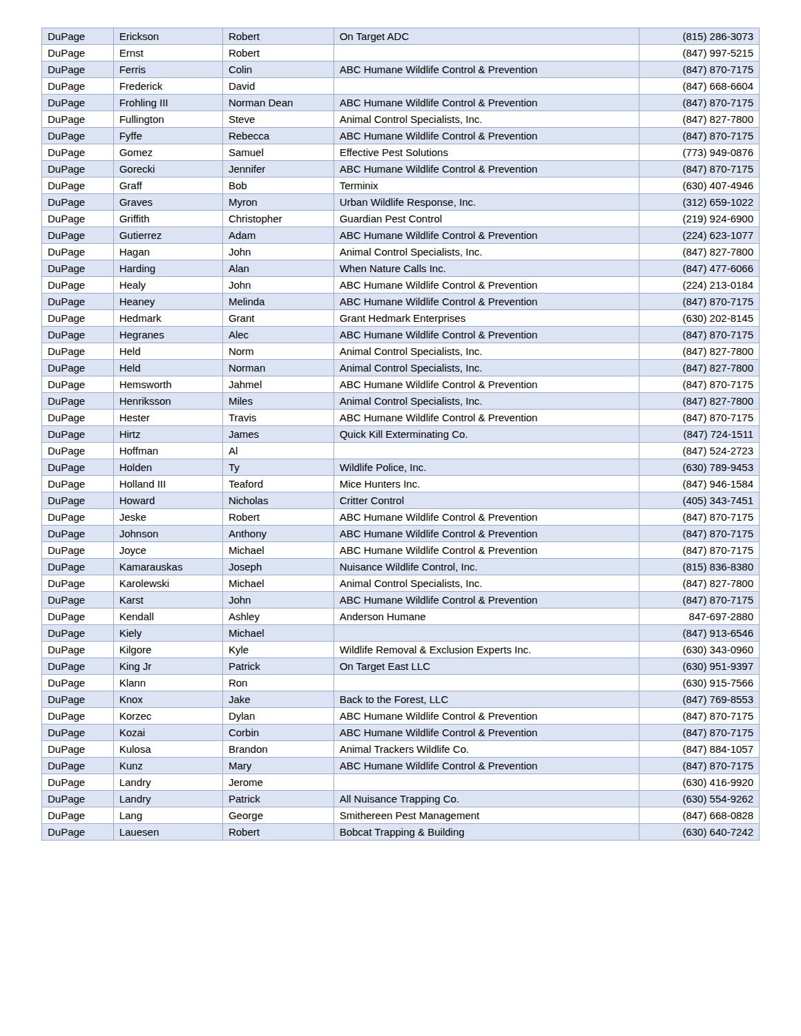| DuPage | Erickson | Robert | On Target ADC | (815) 286-3073 |
| DuPage | Ernst | Robert | | (847) 997-5215 |
| DuPage | Ferris | Colin | ABC Humane Wildlife Control & Prevention | (847) 870-7175 |
| DuPage | Frederick | David | | (847) 668-6604 |
| DuPage | Frohling III | Norman Dean | ABC Humane Wildlife Control & Prevention | (847) 870-7175 |
| DuPage | Fullington | Steve | Animal Control Specialists, Inc. | (847) 827-7800 |
| DuPage | Fyffe | Rebecca | ABC Humane Wildlife Control & Prevention | (847) 870-7175 |
| DuPage | Gomez | Samuel | Effective Pest Solutions | (773) 949-0876 |
| DuPage | Gorecki | Jennifer | ABC Humane Wildlife Control & Prevention | (847) 870-7175 |
| DuPage | Graff | Bob | Terminix | (630) 407-4946 |
| DuPage | Graves | Myron | Urban Wildlife Response, Inc. | (312) 659-1022 |
| DuPage | Griffith | Christopher | Guardian Pest Control | (219) 924-6900 |
| DuPage | Gutierrez | Adam | ABC Humane Wildlife Control & Prevention | (224) 623-1077 |
| DuPage | Hagan | John | Animal Control Specialists, Inc. | (847) 827-7800 |
| DuPage | Harding | Alan | When Nature Calls Inc. | (847) 477-6066 |
| DuPage | Healy | John | ABC Humane Wildlife Control & Prevention | (224) 213-0184 |
| DuPage | Heaney | Melinda | ABC Humane Wildlife Control & Prevention | (847) 870-7175 |
| DuPage | Hedmark | Grant | Grant Hedmark Enterprises | (630) 202-8145 |
| DuPage | Hegranes | Alec | ABC Humane Wildlife Control & Prevention | (847) 870-7175 |
| DuPage | Held | Norm | Animal Control Specialists, Inc. | (847) 827-7800 |
| DuPage | Held | Norman | Animal Control Specialists, Inc. | (847) 827-7800 |
| DuPage | Hemsworth | Jahmel | ABC Humane Wildlife Control & Prevention | (847) 870-7175 |
| DuPage | Henriksson | Miles | Animal Control Specialists, Inc. | (847) 827-7800 |
| DuPage | Hester | Travis | ABC Humane Wildlife Control & Prevention | (847) 870-7175 |
| DuPage | Hirtz | James | Quick Kill Exterminating Co. | (847) 724-1511 |
| DuPage | Hoffman | Al | | (847) 524-2723 |
| DuPage | Holden | Ty | Wildlife Police, Inc. | (630) 789-9453 |
| DuPage | Holland III | Teaford | Mice Hunters Inc. | (847) 946-1584 |
| DuPage | Howard | Nicholas | Critter Control | (405) 343-7451 |
| DuPage | Jeske | Robert | ABC Humane Wildlife Control & Prevention | (847) 870-7175 |
| DuPage | Johnson | Anthony | ABC Humane Wildlife Control & Prevention | (847) 870-7175 |
| DuPage | Joyce | Michael | ABC Humane Wildlife Control & Prevention | (847) 870-7175 |
| DuPage | Kamarauskas | Joseph | Nuisance Wildlife Control, Inc. | (815) 836-8380 |
| DuPage | Karolewski | Michael | Animal Control Specialists, Inc. | (847) 827-7800 |
| DuPage | Karst | John | ABC Humane Wildlife Control & Prevention | (847) 870-7175 |
| DuPage | Kendall | Ashley | Anderson Humane | 847-697-2880 |
| DuPage | Kiely | Michael | | (847) 913-6546 |
| DuPage | Kilgore | Kyle | Wildlife Removal & Exclusion Experts Inc. | (630) 343-0960 |
| DuPage | King Jr | Patrick | On Target East LLC | (630) 951-9397 |
| DuPage | Klann | Ron | | (630) 915-7566 |
| DuPage | Knox | Jake | Back to the Forest, LLC | (847) 769-8553 |
| DuPage | Korzec | Dylan | ABC Humane Wildlife Control & Prevention | (847) 870-7175 |
| DuPage | Kozai | Corbin | ABC Humane Wildlife Control & Prevention | (847) 870-7175 |
| DuPage | Kulosa | Brandon | Animal Trackers Wildlife Co. | (847) 884-1057 |
| DuPage | Kunz | Mary | ABC Humane Wildlife Control & Prevention | (847) 870-7175 |
| DuPage | Landry | Jerome | | (630) 416-9920 |
| DuPage | Landry | Patrick | All Nuisance Trapping Co. | (630) 554-9262 |
| DuPage | Lang | George | Smithereen Pest Management | (847) 668-0828 |
| DuPage | Lauesen | Robert | Bobcat Trapping & Building | (630) 640-7242 |